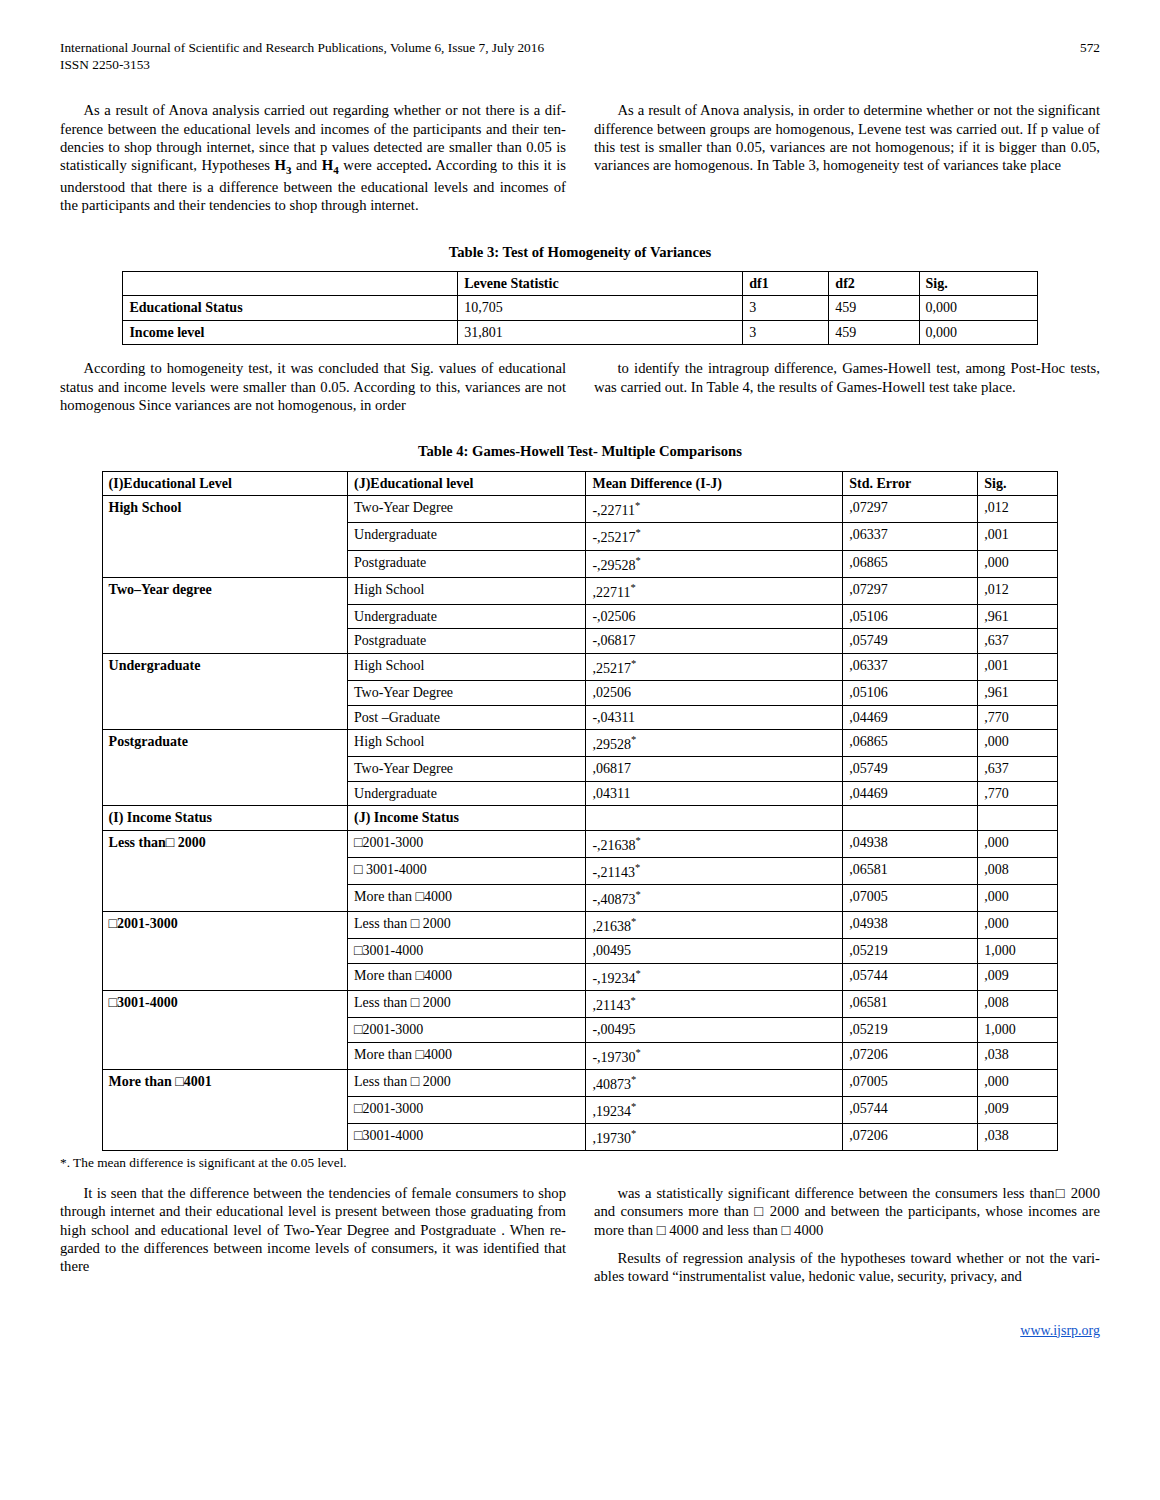International Journal of Scientific and Research Publications, Volume 6, Issue 7, July 2016
ISSN 2250-3153 572
As a result of Anova analysis carried out regarding whether or not there is a difference between the educational levels and incomes of the participants and their tendencies to shop through internet, since that p values detected are smaller than 0.05 is statistically significant, Hypotheses H3 and H4 were accepted. According to this it is understood that there is a difference between the educational levels and incomes of the participants and their tendencies to shop through internet.
As a result of Anova analysis, in order to determine whether or not the significant difference between groups are homogenous, Levene test was carried out. If p value of this test is smaller than 0.05, variances are not homogenous; if it is bigger than 0.05, variances are homogenous. In Table 3, homogeneity test of variances take place
Table 3: Test of Homogeneity of Variances
| | Levene Statistic | df1 | df2 | Sig. |
| --- | --- | --- | --- | --- |
| Educational Status | 10,705 | 3 | 459 | 0,000 |
| Income level | 31,801 | 3 | 459 | 0,000 |
According to homogeneity test, it was concluded that Sig. values of educational status and income levels were smaller than 0.05. According to this, variances are not homogenous Since variances are not homogenous, in order
to identify the intragroup difference, Games-Howell test, among Post-Hoc tests, was carried out. In Table 4, the results of Games-Howell test take place.
Table 4: Games-Howell Test- Multiple Comparisons
| (I)Educational Level | (J)Educational level | Mean Difference (I-J) | Std. Error | Sig. |
| --- | --- | --- | --- | --- |
| High School | Two-Year Degree | -,22711 * | ,07297 | ,012 |
| Undergraduate | -,25217 * | ,06337 | ,001 |
| Postgraduate | -,29528 * | ,06865 | ,000 |
| Two–Year degree | High School | ,22711 * | ,07297 | ,012 |
| Undergraduate | -,02506 | ,05106 | ,961 |
| Postgraduate | -,06817 | ,05749 | ,637 |
| Undergraduate | High School | ,25217 * | ,06337 | ,001 |
| Two-Year Degree | ,02506 | ,05106 | ,961 |
| Post –Graduate | -,04311 | ,04469 | ,770 |
| Postgraduate | High School | ,29528 * | ,06865 | ,000 |
| Two-Year Degree | ,06817 | ,05749 | ,637 |
| Undergraduate | ,04311 | ,04469 | ,770 |
| (I) Income Status | (J) Income Status | | | |
| Less than□ 2000 | □2001-3000 | -,21638 * | ,04938 | ,000 |
| □ 3001-4000 | -,21143 * | ,06581 | ,008 |
| More than □4000 | -,40873 * | ,07005 | ,000 |
| □2001-3000 | Less than □ 2000 | ,21638 * | ,04938 | ,000 |
| □3001-4000 | ,00495 | ,05219 | 1,000 |
| More than □4000 | -,19234 * | ,05744 | ,009 |
| □3001-4000 | Less than □ 2000 | ,21143 * | ,06581 | ,008 |
| □2001-3000 | -,00495 | ,05219 | 1,000 |
| More than □4000 | -,19730 * | ,07206 | ,038 |
| More than □4001 | Less than □ 2000 | ,40873 * | ,07005 | ,000 |
| □2001-3000 | ,19234 * | ,05744 | ,009 |
| □3001-4000 | ,19730 * | ,07206 | ,038 |
*. The mean difference is significant at the 0.05 level.
It is seen that the difference between the tendencies of female consumers to shop through internet and their educational level is present between those graduating from high school and educational level of Two-Year Degree and Postgraduate . When regarded to the differences between income levels of consumers, it was identified that there
was a statistically significant difference between the consumers less than□ 2000 and consumers more than □ 2000 and between the participants, whose incomes are more than □ 4000 and less than □ 4000
Results of regression analysis of the hypotheses toward whether or not the variables toward “instrumentalist value, hedonic value, security, privacy, and
www.ijsrp.org